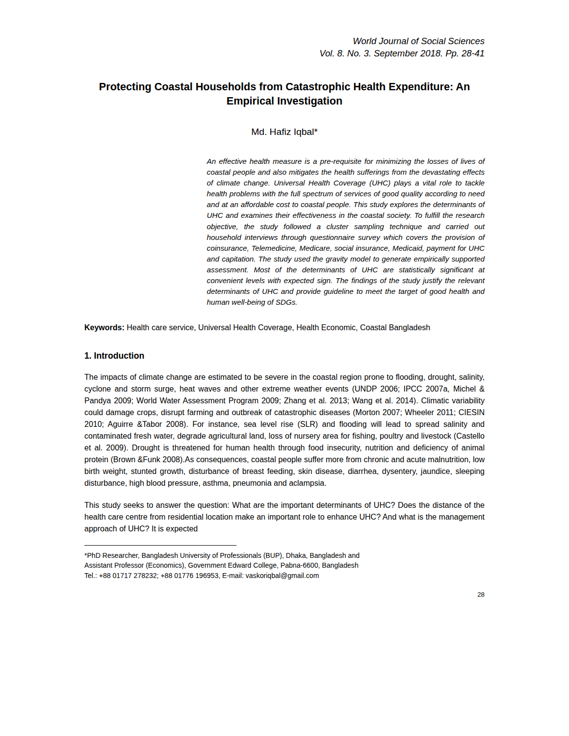World Journal of Social Sciences
Vol. 8. No. 3. September 2018. Pp. 28-41
Protecting Coastal Households from Catastrophic Health Expenditure: An Empirical Investigation
Md. Hafiz Iqbal*
An effective health measure is a pre-requisite for minimizing the losses of lives of coastal people and also mitigates the health sufferings from the devastating effects of climate change. Universal Health Coverage (UHC) plays a vital role to tackle health problems with the full spectrum of services of good quality according to need and at an affordable cost to coastal people. This study explores the determinants of UHC and examines their effectiveness in the coastal society. To fulfill the research objective, the study followed a cluster sampling technique and carried out household interviews through questionnaire survey which covers the provision of coinsurance, Telemedicine, Medicare, social insurance, Medicaid, payment for UHC and capitation. The study used the gravity model to generate empirically supported assessment. Most of the determinants of UHC are statistically significant at convenient levels with expected sign. The findings of the study justify the relevant determinants of UHC and provide guideline to meet the target of good health and human well-being of SDGs.
Keywords: Health care service, Universal Health Coverage, Health Economic, Coastal Bangladesh
1. Introduction
The impacts of climate change are estimated to be severe in the coastal region prone to flooding, drought, salinity, cyclone and storm surge, heat waves and other extreme weather events (UNDP 2006; IPCC 2007a, Michel & Pandya 2009; World Water Assessment Program 2009; Zhang et al. 2013; Wang et al. 2014). Climatic variability could damage crops, disrupt farming and outbreak of catastrophic diseases (Morton 2007; Wheeler 2011; CIESIN 2010; Aguirre &Tabor 2008). For instance, sea level rise (SLR) and flooding will lead to spread salinity and contaminated fresh water, degrade agricultural land, loss of nursery area for fishing, poultry and livestock (Castello et al. 2009). Drought is threatened for human health through food insecurity, nutrition and deficiency of animal protein (Brown &Funk 2008).As consequences, coastal people suffer more from chronic and acute malnutrition, low birth weight, stunted growth, disturbance of breast feeding, skin disease, diarrhea, dysentery, jaundice, sleeping disturbance, high blood pressure, asthma, pneumonia and aclampsia.
This study seeks to answer the question: What are the important determinants of UHC? Does the distance of the health care centre from residential location make an important role to enhance UHC? And what is the management approach of UHC? It is expected
*PhD Researcher, Bangladesh University of Professionals (BUP), Dhaka, Bangladesh and
Assistant Professor (Economics), Government Edward College, Pabna-6600, Bangladesh
Tel.: +88 01717 278232; +88 01776 196953, E-mail: vaskoriqbal@gmail.com
28